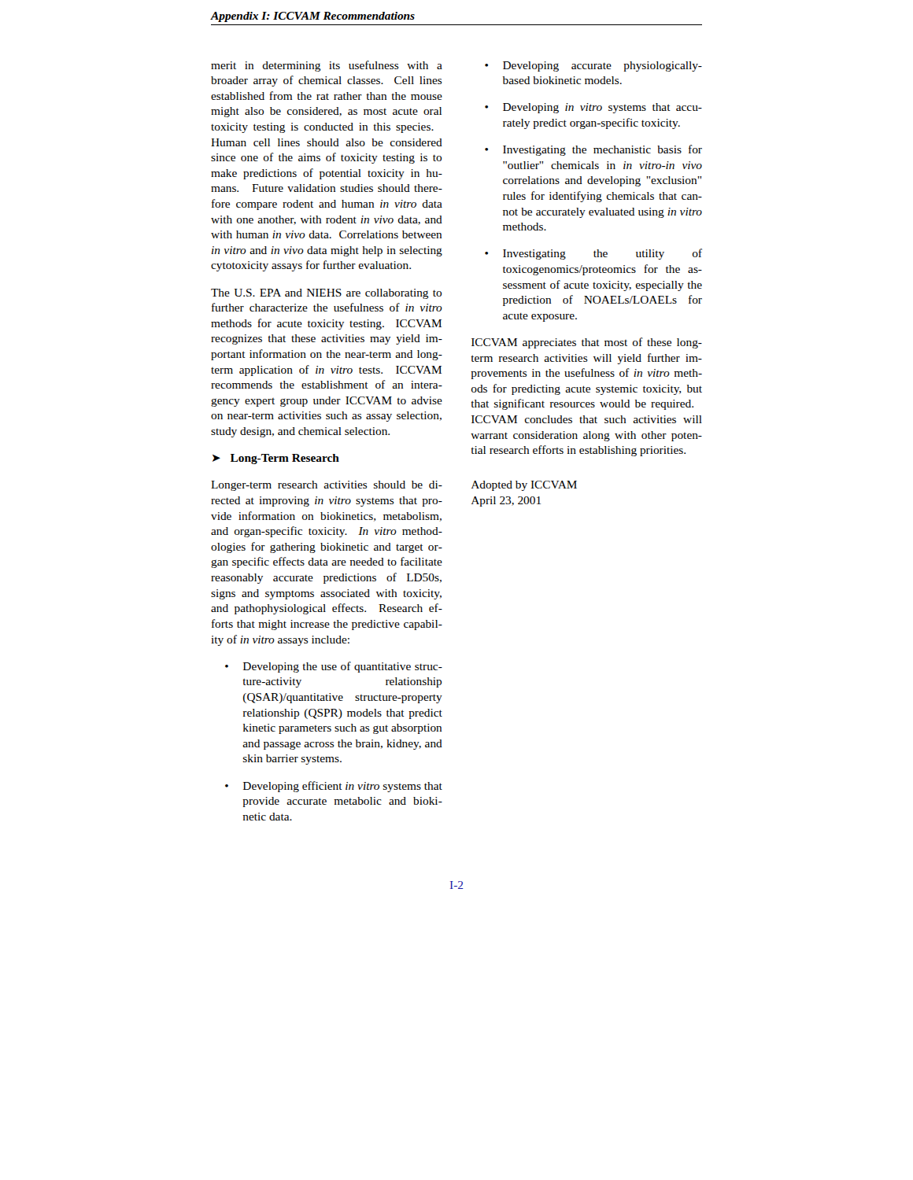Appendix I: ICCVAM Recommendations
merit in determining its usefulness with a broader array of chemical classes. Cell lines established from the rat rather than the mouse might also be considered, as most acute oral toxicity testing is conducted in this species. Human cell lines should also be considered since one of the aims of toxicity testing is to make predictions of potential toxicity in humans. Future validation studies should therefore compare rodent and human in vitro data with one another, with rodent in vivo data, and with human in vivo data. Correlations between in vitro and in vivo data might help in selecting cytotoxicity assays for further evaluation.
The U.S. EPA and NIEHS are collaborating to further characterize the usefulness of in vitro methods for acute toxicity testing. ICCVAM recognizes that these activities may yield important information on the near-term and long-term application of in vitro tests. ICCVAM recommends the establishment of an interagency expert group under ICCVAM to advise on near-term activities such as assay selection, study design, and chemical selection.
➤Long-Term Research
Longer-term research activities should be directed at improving in vitro systems that provide information on biokinetics, metabolism, and organ-specific toxicity. In vitro methodologies for gathering biokinetic and target organ specific effects data are needed to facilitate reasonably accurate predictions of LD50s, signs and symptoms associated with toxicity, and pathophysiological effects. Research efforts that might increase the predictive capability of in vitro assays include:
Developing the use of quantitative structure-activity relationship (QSAR)/quantitative structure-property relationship (QSPR) models that predict kinetic parameters such as gut absorption and passage across the brain, kidney, and skin barrier systems.
Developing efficient in vitro systems that provide accurate metabolic and biokinetic data.
Developing accurate physiologically-based biokinetic models.
Developing in vitro systems that accurately predict organ-specific toxicity.
Investigating the mechanistic basis for "outlier" chemicals in in vitro-in vivo correlations and developing "exclusion" rules for identifying chemicals that cannot be accurately evaluated using in vitro methods.
Investigating the utility of toxicogenomics/proteomics for the assessment of acute toxicity, especially the prediction of NOAELs/LOAELs for acute exposure.
ICCVAM appreciates that most of these long-term research activities will yield further improvements in the usefulness of in vitro methods for predicting acute systemic toxicity, but that significant resources would be required. ICCVAM concludes that such activities will warrant consideration along with other potential research efforts in establishing priorities.
Adopted by ICCVAM
April 23, 2001
I-2